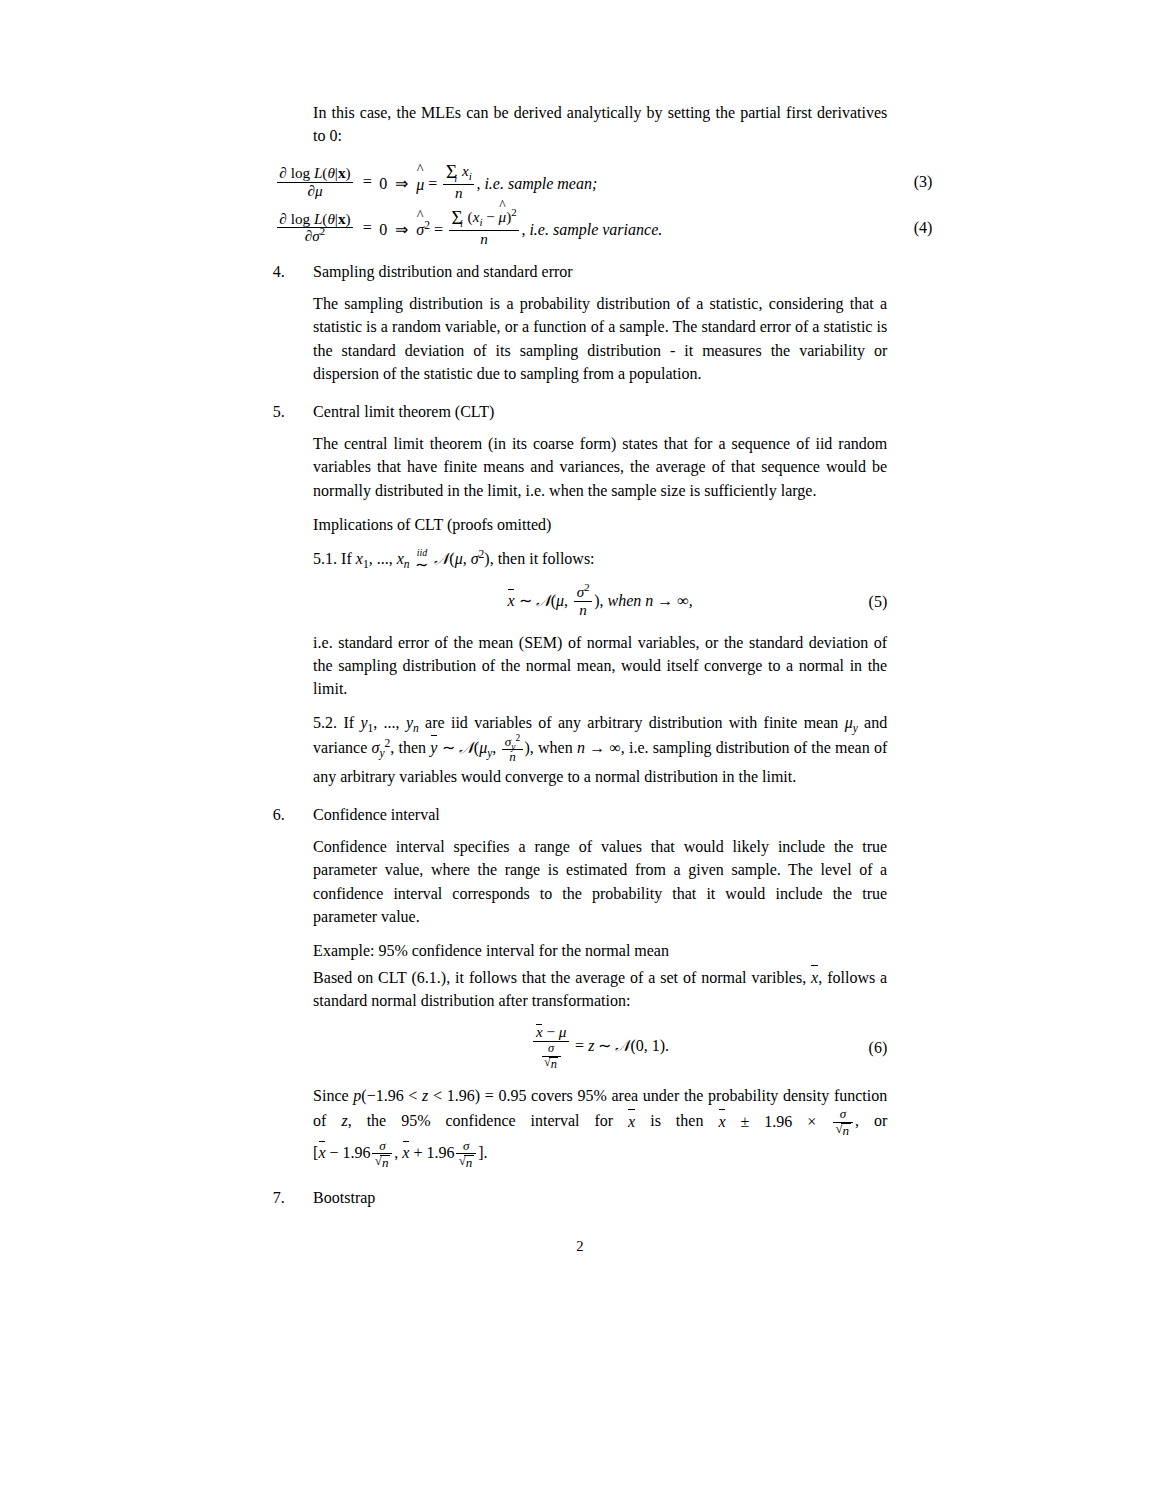In this case, the MLEs can be derived analytically by setting the partial first derivatives to 0:
∂ log L(θ|x)∂μ
=
0 ⇒ μ = Σi xi n, i.e. sample mean;
(3)
∂ log L(θ|x)∂σ2
=
0 ⇒ σ2 = Σi (xi − μ)2 n, i.e. sample variance.
(4)
4. Sampling distribution and standard error
The sampling distribution is a probability distribution of a statistic, considering that a statistic is a random variable, or a function of a sample. The standard error of a statistic is the standard deviation of its sampling distribution - it measures the variability or dispersion of the statistic due to sampling from a population.
5. Central limit theorem (CLT)
The central limit theorem (in its coarse form) states that for a sequence of iid random variables that have finite means and variances, the average of that sequence would be normally distributed in the limit, i.e. when the sample size is sufficiently large.
Implications of CLT (proofs omitted)
5.1. If x1, ..., xn iid∼ 𝒩(μ, σ2), then it follows:
x ∼ 𝒩(μ, σ2 n), when n → ∞, (5)
i.e. standard error of the mean (SEM) of normal variables, or the standard deviation of the sampling distribution of the normal mean, would itself converge to a normal in the limit.
5.2. If y1, ..., yn are iid variables of any arbitrary distribution with finite mean μy and variance σy2, then y ∼ 𝒩(μy, σy2 n), when n → ∞, i.e. sampling distribution of the mean of any arbitrary variables would converge to a normal distribution in the limit.
6. Confidence interval
Confidence interval specifies a range of values that would likely include the true parameter value, where the range is estimated from a given sample. The level of a confidence interval corresponds to the probability that it would include the true parameter value.
Example: 95% confidence interval for the normal mean
Based on CLT (6.1.), it follows that the average of a set of normal varibles, x, follows a standard normal distribution after transformation:
x − μ σn = z ∼ 𝒩(0, 1). (6)
Since p(−1.96 < z < 1.96) = 0.95 covers 95% area under the probability density function of z, the 95% confidence interval for x is then x ± 1.96 × σn, or [x − 1.96σn, x + 1.96σn].
7. Bootstrap
2